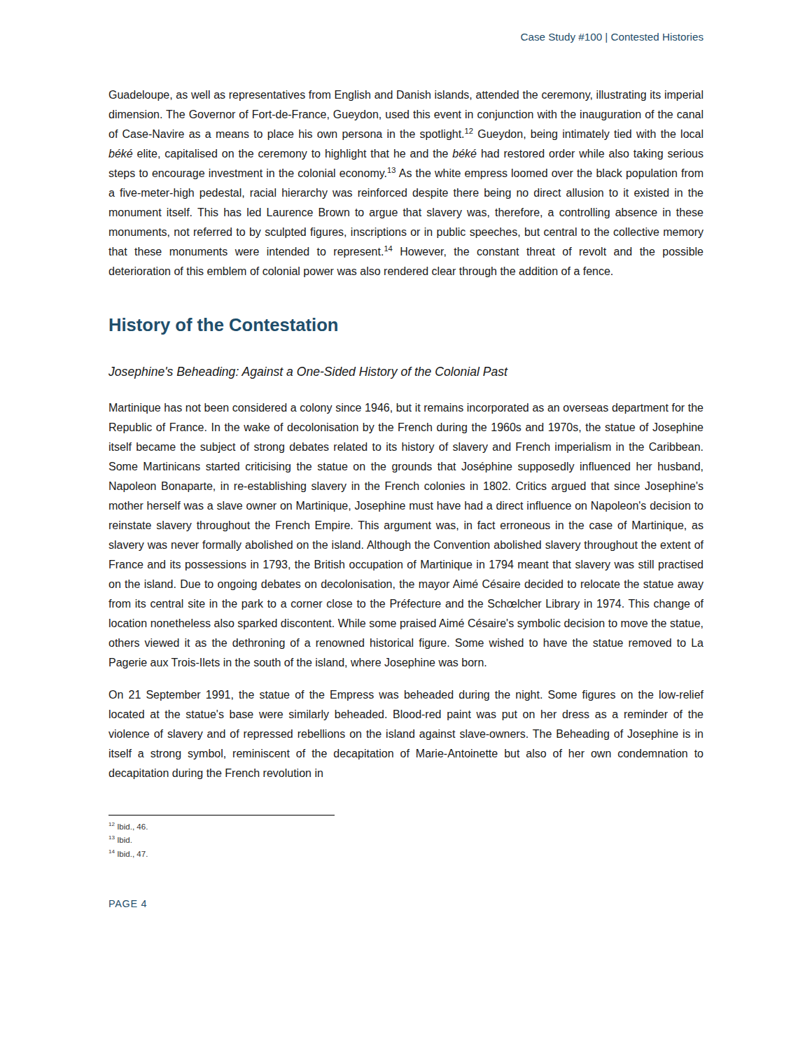Case Study #100 | Contested Histories
Guadeloupe, as well as representatives from English and Danish islands, attended the ceremony, illustrating its imperial dimension. The Governor of Fort-de-France, Gueydon, used this event in conjunction with the inauguration of the canal of Case-Navire as a means to place his own persona in the spotlight.12 Gueydon, being intimately tied with the local béké elite, capitalised on the ceremony to highlight that he and the béké had restored order while also taking serious steps to encourage investment in the colonial economy.13 As the white empress loomed over the black population from a five-meter-high pedestal, racial hierarchy was reinforced despite there being no direct allusion to it existed in the monument itself. This has led Laurence Brown to argue that slavery was, therefore, a controlling absence in these monuments, not referred to by sculpted figures, inscriptions or in public speeches, but central to the collective memory that these monuments were intended to represent.14 However, the constant threat of revolt and the possible deterioration of this emblem of colonial power was also rendered clear through the addition of a fence.
History of the Contestation
Josephine's Beheading: Against a One-Sided History of the Colonial Past
Martinique has not been considered a colony since 1946, but it remains incorporated as an overseas department for the Republic of France. In the wake of decolonisation by the French during the 1960s and 1970s, the statue of Josephine itself became the subject of strong debates related to its history of slavery and French imperialism in the Caribbean. Some Martinicans started criticising the statue on the grounds that Joséphine supposedly influenced her husband, Napoleon Bonaparte, in re-establishing slavery in the French colonies in 1802. Critics argued that since Josephine's mother herself was a slave owner on Martinique, Josephine must have had a direct influence on Napoleon's decision to reinstate slavery throughout the French Empire. This argument was, in fact erroneous in the case of Martinique, as slavery was never formally abolished on the island. Although the Convention abolished slavery throughout the extent of France and its possessions in 1793, the British occupation of Martinique in 1794 meant that slavery was still practised on the island. Due to ongoing debates on decolonisation, the mayor Aimé Césaire decided to relocate the statue away from its central site in the park to a corner close to the Préfecture and the Schœlcher Library in 1974. This change of location nonetheless also sparked discontent. While some praised Aimé Césaire's symbolic decision to move the statue, others viewed it as the dethroning of a renowned historical figure. Some wished to have the statue removed to La Pagerie aux Trois-Ilets in the south of the island, where Josephine was born.
On 21 September 1991, the statue of the Empress was beheaded during the night. Some figures on the low-relief located at the statue's base were similarly beheaded. Blood-red paint was put on her dress as a reminder of the violence of slavery and of repressed rebellions on the island against slave-owners. The Beheading of Josephine is in itself a strong symbol, reminiscent of the decapitation of Marie-Antoinette but also of her own condemnation to decapitation during the French revolution in
12 Ibid., 46.
13 Ibid.
14 Ibid., 47.
PAGE 4